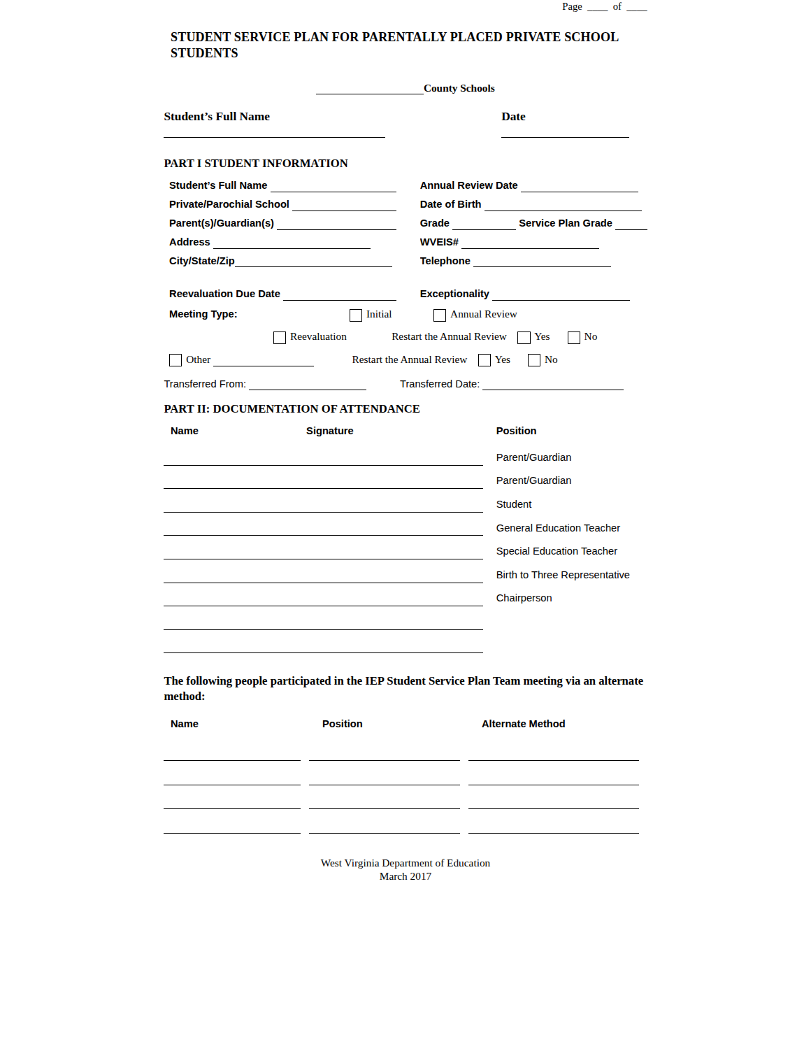Page ____ of ____
STUDENT SERVICE PLAN FOR PARENTALLY PLACED PRIVATE SCHOOL STUDENTS
County Schools
Student’s Full Name Date
Part I Student Information
Student’s Full Name
Annual Review Date
Private/Parochial School
Date of Birth
Parent(s)/Guardian(s)
Grade Service Plan Grade
Address
WVEIS#
City/State/Zip
Telephone
Reevaluation Due Date
Exceptionality
Meeting Type: Initial Annual Review
Reevaluation Restart the Annual Review Yes No
Other Restart the Annual Review Yes No
Transferred From: Transferred Date:
Part II: Documentation of Attendance
| Name | Signature | Position |
| --- | --- | --- |
| | Parent/Guardian |
| | Parent/Guardian |
| | Student |
| | General Education Teacher |
| | Special Education Teacher |
| | Birth to Three Representative |
| | Chairperson |
The following people participated in the IEP Student Service Plan Team meeting via an alternate method:
| Name | Position | Alternate Method |
| --- | --- | --- |
West Virginia Department of Education
March 2017